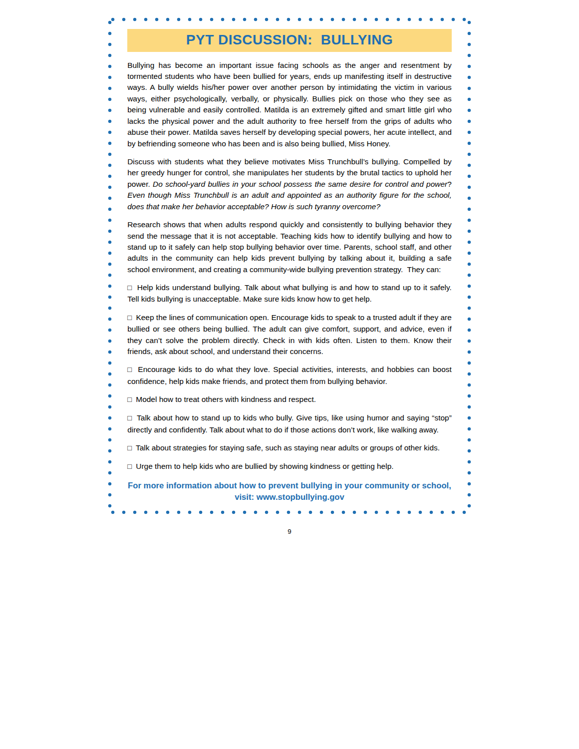PYT DISCUSSION: BULLYING
Bullying has become an important issue facing schools as the anger and resentment by tormented students who have been bullied for years, ends up manifesting itself in destructive ways. A bully wields his/her power over another person by intimidating the victim in various ways, either psychologically, verbally, or physically. Bullies pick on those who they see as being vulnerable and easily controlled. Matilda is an extremely gifted and smart little girl who lacks the physical power and the adult authority to free herself from the grips of adults who abuse their power. Matilda saves herself by developing special powers, her acute intellect, and by befriending someone who has been and is also being bullied, Miss Honey.
Discuss with students what they believe motivates Miss Trunchbull’s bullying. Compelled by her greedy hunger for control, she manipulates her students by the brutal tactics to uphold her power. Do school-yard bullies in your school possess the same desire for control and power? Even though Miss Trunchbull is an adult and appointed as an authority figure for the school, does that make her behavior acceptable? How is such tyranny overcome?
Research shows that when adults respond quickly and consistently to bullying behavior they send the message that it is not acceptable. Teaching kids how to identify bullying and how to stand up to it safely can help stop bullying behavior over time. Parents, school staff, and other adults in the community can help kids prevent bullying by talking about it, building a safe school environment, and creating a community-wide bullying prevention strategy. They can:
□ Help kids understand bullying. Talk about what bullying is and how to stand up to it safely. Tell kids bullying is unacceptable. Make sure kids know how to get help.
□ Keep the lines of communication open. Encourage kids to speak to a trusted adult if they are bullied or see others being bullied. The adult can give comfort, support, and advice, even if they can’t solve the problem directly. Check in with kids often. Listen to them. Know their friends, ask about school, and understand their concerns.
□ Encourage kids to do what they love. Special activities, interests, and hobbies can boost confidence, help kids make friends, and protect them from bullying behavior.
□ Model how to treat others with kindness and respect.
□ Talk about how to stand up to kids who bully. Give tips, like using humor and saying “stop” directly and confidently. Talk about what to do if those actions don’t work, like walking away.
□ Talk about strategies for staying safe, such as staying near adults or groups of other kids.
□ Urge them to help kids who are bullied by showing kindness or getting help.
For more information about how to prevent bullying in your community or school,
visit: www.stopbullying.gov
9